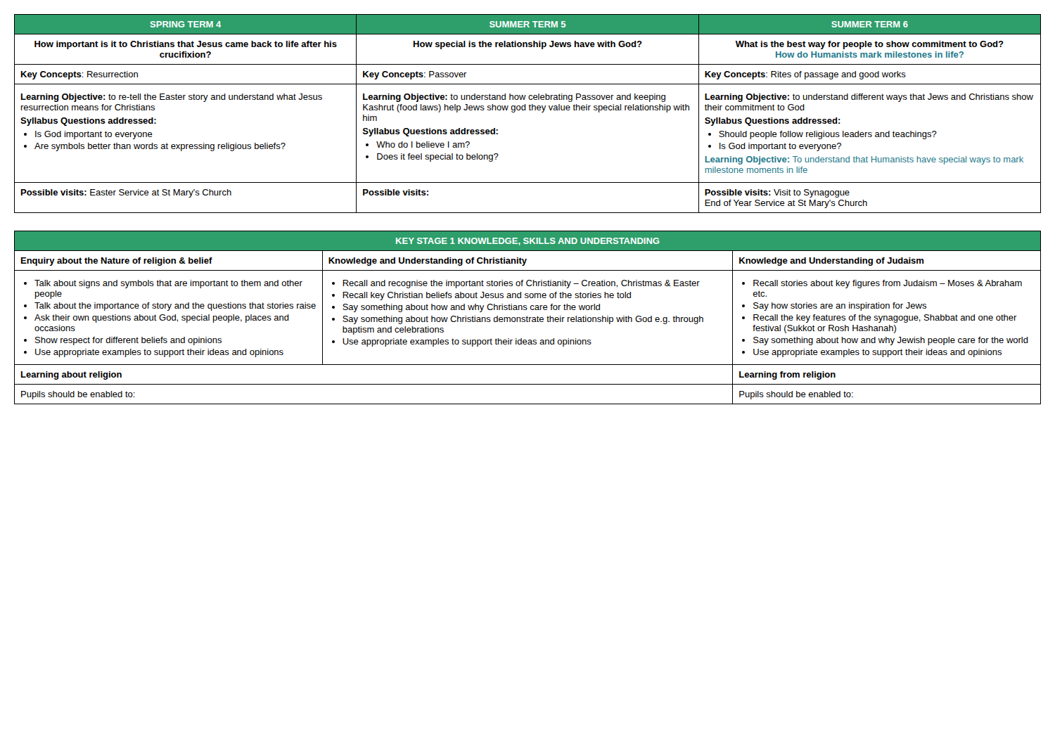| SPRING TERM 4 | SUMMER TERM 5 | SUMMER TERM 6 |
| How important is it to Christians that Jesus came back to life after his crucifixion? | How special is the relationship Jews have with God? | What is the best way for people to show commitment to God? How do Humanists mark milestones in life? |
| Key Concepts : Resurrection | Key Concepts : Passover | Key Concepts : Rites of passage and good works |
| Learning Objective: to re-tell the Easter story and understand what Jesus resurrection means for Christians Syllabus Questions addressed: Is God important to everyone Are symbols better than words at expressing religious beliefs? | Learning Objective: to understand how celebrating Passover and keeping Kashrut (food laws) help Jews show god they value their special relationship with him Syllabus Questions addressed: Who do I believe I am? Does it feel special to belong? | Learning Objective: to understand different ways that Jews and Christians show their commitment to God Syllabus Questions addressed: Should people follow religious leaders and teachings? Is God important to everyone? Learning Objective: To understand that Humanists have special ways to mark milestone moments in life |
| Possible visits: Easter Service at St Mary's Church | Possible visits: | Possible visits: Visit to Synagogue End of Year Service at St Mary's Church |
| KEY STAGE 1 KNOWLEDGE, SKILLS AND UNDERSTANDING |
| Enquiry about the Nature of religion & belief | Knowledge and Understanding of Christianity | Knowledge and Understanding of Judaism |
| Talk about signs and symbols that are important to them and other people Talk about the importance of story and the questions that stories raise Ask their own questions about God, special people, places and occasions Show respect for different beliefs and opinions Use appropriate examples to support their ideas and opinions | Recall and recognise the important stories of Christianity – Creation, Christmas & Easter Recall key Christian beliefs about Jesus and some of the stories he told Say something about how and why Christians care for the world Say something about how Christians demonstrate their relationship with God e.g. through baptism and celebrations Use appropriate examples to support their ideas and opinions | Recall stories about key figures from Judaism – Moses & Abraham etc. Say how stories are an inspiration for Jews Recall the key features of the synagogue, Shabbat and one other festival (Sukkot or Rosh Hashanah) Say something about how and why Jewish people care for the world Use appropriate examples to support their ideas and opinions |
| Learning about religion | Learning from religion |
| Pupils should be enabled to: | Pupils should be enabled to: |